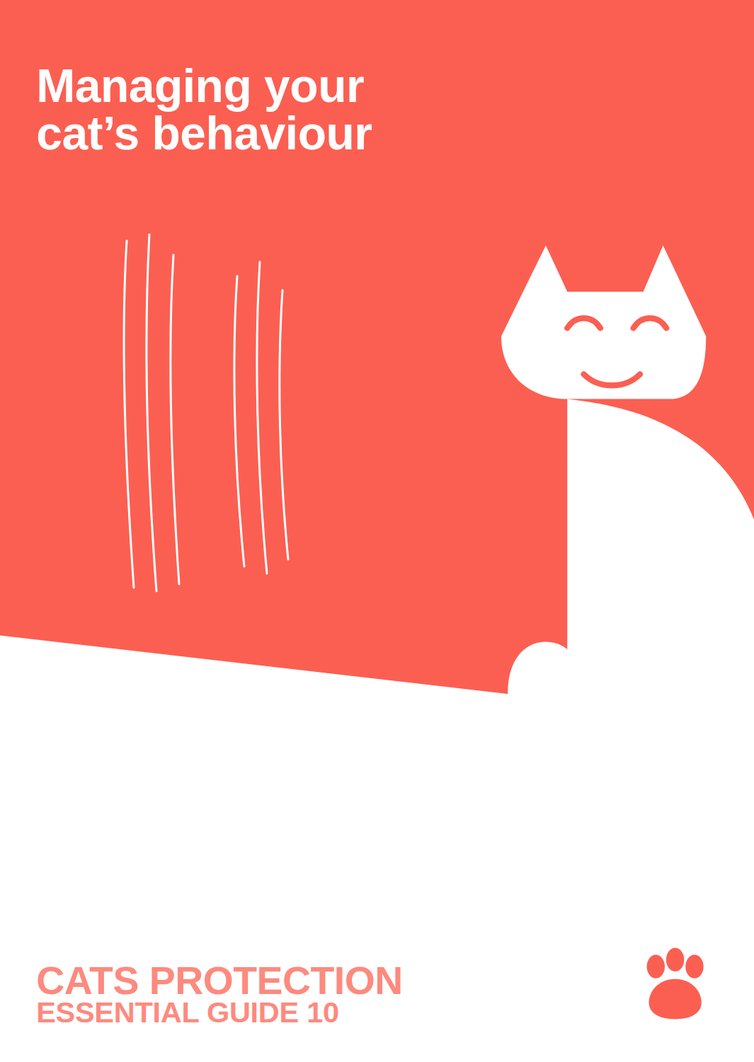Managing your
cat’s behaviour
CATS PROTECTION ESSENTIAL GUIDE 10